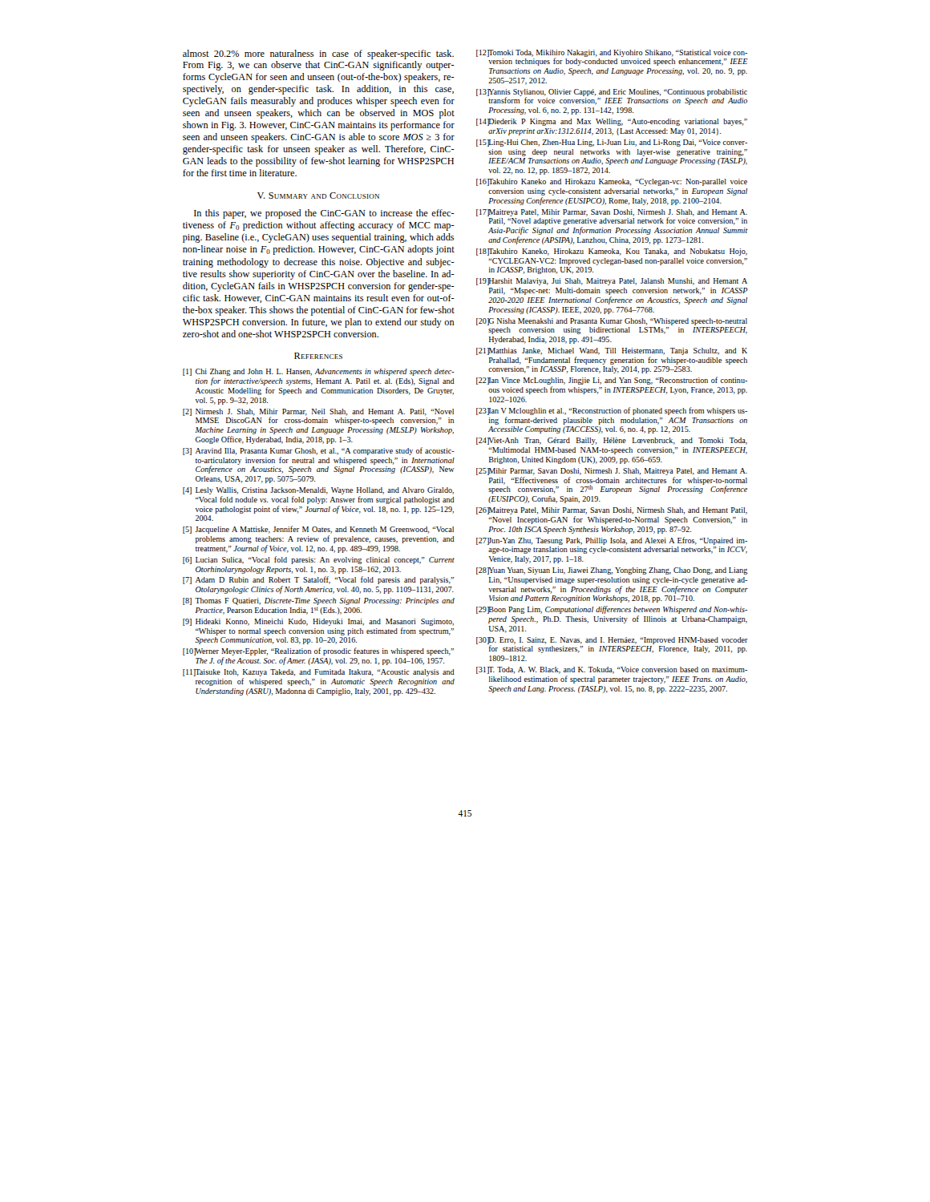almost 20.2% more naturalness in case of speaker-specific task. From Fig. 3, we can observe that CinC-GAN significantly outperforms CycleGAN for seen and unseen (out-of-the-box) speakers, respectively, on gender-specific task. In addition, in this case, CycleGAN fails measurably and produces whisper speech even for seen and unseen speakers, which can be observed in MOS plot shown in Fig. 3. However, CinC-GAN maintains its performance for seen and unseen speakers. CinC-GAN is able to score MOS ≥ 3 for gender-specific task for unseen speaker as well. Therefore, CinC-GAN leads to the possibility of few-shot learning for WHSP2SPCH for the first time in literature.
V. Summary and Conclusion
In this paper, we proposed the CinC-GAN to increase the effectiveness of F0 prediction without affecting accuracy of MCC mapping. Baseline (i.e., CycleGAN) uses sequential training, which adds non-linear noise in F0 prediction. However, CinC-GAN adopts joint training methodology to decrease this noise. Objective and subjective results show superiority of CinC-GAN over the baseline. In addition, CycleGAN fails in WHSP2SPCH conversion for gender-specific task. However, CinC-GAN maintains its result even for out-of-the-box speaker. This shows the potential of CinC-GAN for few-shot WHSP2SPCH conversion. In future, we plan to extend our study on zero-shot and one-shot WHSP2SPCH conversion.
References
[1] Chi Zhang and John H. L. Hansen, Advancements in whispered speech detection for interactive/speech systems, Hemant A. Patil et. al. (Eds), Signal and Acoustic Modelling for Speech and Communication Disorders, De Gruyter, vol. 5, pp. 9–32, 2018.
[2] Nirmesh J. Shah, Mihir Parmar, Neil Shah, and Hemant A. Patil, “Novel MMSE DiscoGAN for cross-domain whisper-to-speech conversion,” in Machine Learning in Speech and Language Processing (MLSLP) Workshop, Google Office, Hyderabad, India, 2018, pp. 1–3.
[3] Aravind Illa, Prasanta Kumar Ghosh, et al., “A comparative study of acoustic-to-articulatory inversion for neutral and whispered speech,” in International Conference on Acoustics, Speech and Signal Processing (ICASSP), New Orleans, USA, 2017, pp. 5075–5079.
[4] Lesly Wallis, Cristina Jackson-Menaldi, Wayne Holland, and Alvaro Giraldo, “Vocal fold nodule vs. vocal fold polyp: Answer from surgical pathologist and voice pathologist point of view,” Journal of Voice, vol. 18, no. 1, pp. 125–129, 2004.
[5] Jacqueline A Mattiske, Jennifer M Oates, and Kenneth M Greenwood, “Vocal problems among teachers: A review of prevalence, causes, prevention, and treatment,” Journal of Voice, vol. 12, no. 4, pp. 489–499, 1998.
[6] Lucian Sulica, “Vocal fold paresis: An evolving clinical concept,” Current Otorhinolaryngology Reports, vol. 1, no. 3, pp. 158–162, 2013.
[7] Adam D Rubin and Robert T Sataloff, “Vocal fold paresis and paralysis,” Otolaryngologic Clinics of North America, vol. 40, no. 5, pp. 1109–1131, 2007.
[8] Thomas F Quatieri, Discrete-Time Speech Signal Processing: Principles and Practice, Pearson Education India, 1st (Eds.), 2006.
[9] Hideaki Konno, Mineichi Kudo, Hideyuki Imai, and Masanori Sugimoto, “Whisper to normal speech conversion using pitch estimated from spectrum,” Speech Communication, vol. 83, pp. 10–20, 2016.
[10] Werner Meyer-Eppler, “Realization of prosodic features in whispered speech,” The J. of the Acoust. Soc. of Amer. (JASA), vol. 29, no. 1, pp. 104–106, 1957.
[11] Taisuke Itoh, Kazuya Takeda, and Fumitada Itakura, “Acoustic analysis and recognition of whispered speech,” in Automatic Speech Recognition and Understanding (ASRU), Madonna di Campiglio, Italy, 2001, pp. 429–432.
[12] Tomoki Toda, Mikihiro Nakagiri, and Kiyohiro Shikano, “Statistical voice conversion techniques for body-conducted unvoiced speech enhancement,” IEEE Transactions on Audio, Speech, and Language Processing, vol. 20, no. 9, pp. 2505–2517, 2012.
[13] Yannis Stylianou, Olivier Cappé, and Eric Moulines, “Continuous probabilistic transform for voice conversion,” IEEE Transactions on Speech and Audio Processing, vol. 6, no. 2, pp. 131–142, 1998.
[14] Diederik P Kingma and Max Welling, “Auto-encoding variational bayes,” arXiv preprint arXiv:1312.6114, 2013, {Last Accessed: May 01, 2014}.
[15] Ling-Hui Chen, Zhen-Hua Ling, Li-Juan Liu, and Li-Rong Dai, “Voice conversion using deep neural networks with layer-wise generative training,” IEEE/ACM Transactions on Audio, Speech and Language Processing (TASLP), vol. 22, no. 12, pp. 1859–1872, 2014.
[16] Takuhiro Kaneko and Hirokazu Kameoka, “Cyclegan-vc: Non-parallel voice conversion using cycle-consistent adversarial networks,” in European Signal Processing Conference (EUSIPCO), Rome, Italy, 2018, pp. 2100–2104.
[17] Maitreya Patel, Mihir Parmar, Savan Doshi, Nirmesh J. Shah, and Hemant A. Patil, “Novel adaptive generative adversarial network for voice conversion,” in Asia-Pacific Signal and Information Processing Association Annual Summit and Conference (APSIPA), Lanzhou, China, 2019, pp. 1273–1281.
[18] Takuhiro Kaneko, Hirokazu Kameoka, Kou Tanaka, and Nobukatsu Hojo, “CYCLEGAN-VC2: Improved cyclegan-based non-parallel voice conversion,” in ICASSP, Brighton, UK, 2019.
[19] Harshit Malaviya, Jui Shah, Maitreya Patel, Jalansh Munshi, and Hemant A Patil, “Mspec-net: Multi-domain speech conversion network,” in ICASSP 2020-2020 IEEE International Conference on Acoustics, Speech and Signal Processing (ICASSP). IEEE, 2020, pp. 7764–7768.
[20] G Nisha Meenakshi and Prasanta Kumar Ghosh, “Whispered speech-to-neutral speech conversion using bidirectional LSTMs,” in INTERSPEECH, Hyderabad, India, 2018, pp. 491–495.
[21] Matthias Janke, Michael Wand, Till Heistermann, Tanja Schultz, and K Prahallad, “Fundamental frequency generation for whisper-to-audible speech conversion,” in ICASSP, Florence, Italy, 2014, pp. 2579–2583.
[22] Ian Vince McLoughlin, Jingjie Li, and Yan Song, “Reconstruction of continuous voiced speech from whispers,” in INTERSPEECH, Lyon, France, 2013, pp. 1022–1026.
[23] Ian V Mcloughlin et al., “Reconstruction of phonated speech from whispers using formant-derived plausible pitch modulation,” ACM Transactions on Accessible Computing (TACCESS), vol. 6, no. 4, pp. 12, 2015.
[24] Viet-Anh Tran, Gérard Bailly, Hélène Lœvenbruck, and Tomoki Toda, “Multimodal HMM-based NAM-to-speech conversion,” in INTERSPEECH, Brighton, United Kingdom (UK), 2009, pp. 656–659.
[25] Mihir Parmar, Savan Doshi, Nirmesh J. Shah, Maitreya Patel, and Hemant A. Patil, “Effectiveness of cross-domain architectures for whisper-to-normal speech conversion,” in 27th European Signal Processing Conference (EUSIPCO), Coruña, Spain, 2019.
[26] Maitreya Patel, Mihir Parmar, Savan Doshi, Nirmesh Shah, and Hemant Patil, “Novel Inception-GAN for Whispered-to-Normal Speech Conversion,” in Proc. 10th ISCA Speech Synthesis Workshop, 2019, pp. 87–92.
[27] Jun-Yan Zhu, Taesung Park, Phillip Isola, and Alexei A Efros, “Unpaired image-to-image translation using cycle-consistent adversarial networks,” in ICCV, Venice, Italy, 2017, pp. 1–18.
[28] Yuan Yuan, Siyuan Liu, Jiawei Zhang, Yongbing Zhang, Chao Dong, and Liang Lin, “Unsupervised image super-resolution using cycle-in-cycle generative adversarial networks,” in Proceedings of the IEEE Conference on Computer Vision and Pattern Recognition Workshops, 2018, pp. 701–710.
[29] Boon Pang Lim, Computational differences between Whispered and Non-whispered Speech., Ph.D. Thesis, University of Illinois at Urbana-Champaign, USA, 2011.
[30] D. Erro, I. Sainz, E. Navas, and I. Hernáez, “Improved HNM-based vocoder for statistical synthesizers,” in INTERSPEECH, Florence, Italy, 2011, pp. 1809–1812.
[31] T. Toda, A. W. Black, and K. Tokuda, “Voice conversion based on maximum-likelihood estimation of spectral parameter trajectory,” IEEE Trans. on Audio, Speech and Lang. Process. (TASLP), vol. 15, no. 8, pp. 2222–2235, 2007.
415